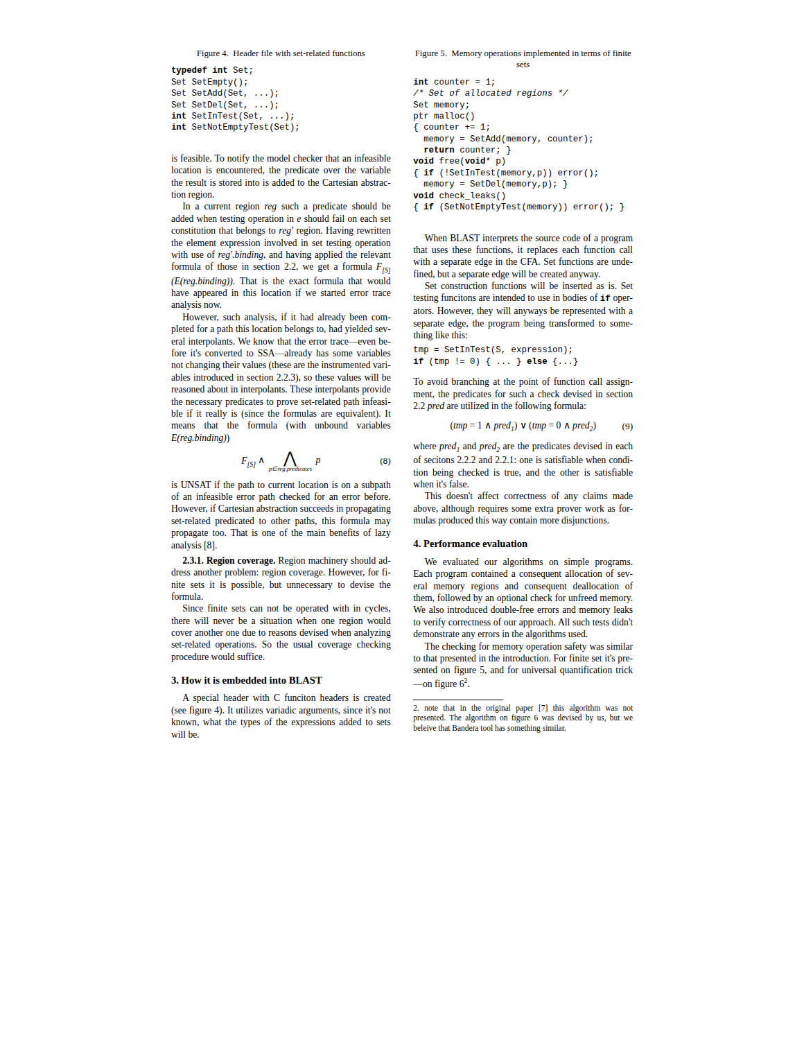Figure 4. Header file with set-related functions
typedef int Set;
Set SetEmpty();
Set SetAdd(Set, ...);
Set SetDel(Set, ...);
int SetInTest(Set, ...);
int SetNotEmptyTest(Set);
is feasible. To notify the model checker that an infeasible location is encountered, the predicate over the variable the result is stored into is added to the Cartesian abstraction region.
In a current region reg such a predicate should be added when testing operation in e should fail on each set constitution that belongs to reg′ region. Having rewritten the element expression involved in set testing operation with use of reg′.binding, and having applied the relevant formula of those in section 2.2, we get a formula F[S](E(reg.binding)). That is the exact formula that would have appeared in this location if we started error trace analysis now.
However, such analysis, if it had already been completed for a path this location belongs to, had yielded several interpolants. We know that the error trace—even before it's converted to SSA—already has some variables not changing their values (these are the instrumented variables introduced in section 2.2.3), so these values will be reasoned about in interpolants. These interpolants provide the necessary predicates to prove set-related path infeasible if it really is (since the formulas are equivalent). It means that the formula (with unbound variables E(reg.binding))
F[S] ∧ ⋀p∈reg.predicates p (8)
is UNSAT if the path to current location is on a subpath of an infeasible error path checked for an error before. However, if Cartesian abstraction succeeds in propagating set-related predicated to other paths, this formula may propagate too. That is one of the main benefits of lazy analysis [8].
2.3.1. Region coverage. Region machinery should address another problem: region coverage. However, for finite sets it is possible, but unnecessary to devise the formula.
Since finite sets can not be operated with in cycles, there will never be a situation when one region would cover another one due to reasons devised when analyzing set-related operations. So the usual coverage checking procedure would suffice.
3. How it is embedded into BLAST
A special header with C funciton headers is created (see figure 4). It utilizes variadic arguments, since it's not known, what the types of the expressions added to sets will be.
Figure 5. Memory operations implemented in terms of finite sets
int counter = 1;
/* Set of allocated regions */
Set memory;
ptr malloc()
{ counter += 1;
  memory = SetAdd(memory, counter);
  return counter; }
void free(void* p)
{ if (!SetInTest(memory,p)) error();
  memory = SetDel(memory,p); }
void check_leaks()
{ if (SetNotEmptyTest(memory)) error(); }
When BLAST interprets the source code of a program that uses these functions, it replaces each function call with a separate edge in the CFA. Set functions are undefined, but a separate edge will be created anyway.
Set construction functions will be inserted as is. Set testing funcitons are intended to use in bodies of if operators. However, they will anyways be represented with a separate edge, the program being transformed to something like this:
tmp = SetInTest(S, expression);
if (tmp != 0) { ... } else {...}
To avoid branching at the point of function call assignment, the predicates for such a check devised in section 2.2 pred are utilized in the following formula:
(tmp = 1 ∧ pred1) ∨ (tmp = 0 ∧ pred2) (9)
where pred1 and pred2 are the predicates devised in each of secitons 2.2.2 and 2.2.1: one is satisfiable when condition being checked is true, and the other is satisfiable when it's false.
This doesn't affect correctness of any claims made above, although requires some extra prover work as formulas produced this way contain more disjunctions.
4. Performance evaluation
We evaluated our algorithms on simple programs. Each program contained a consequent allocation of several memory regions and consequent deallocation of them, followed by an optional check for unfreed memory. We also introduced double-free errors and memory leaks to verify correctness of our approach. All such tests didn't demonstrate any errors in the algorithms used.
The checking for memory operation safety was similar to that presented in the introduction. For finite set it's presented on figure 5, and for universal quantification trick—on figure 62.
2. note that in the original paper [7] this algorithm was not presented. The algorithm on figure 6 was devised by us, but we beleive that Bandera tool has something similar.